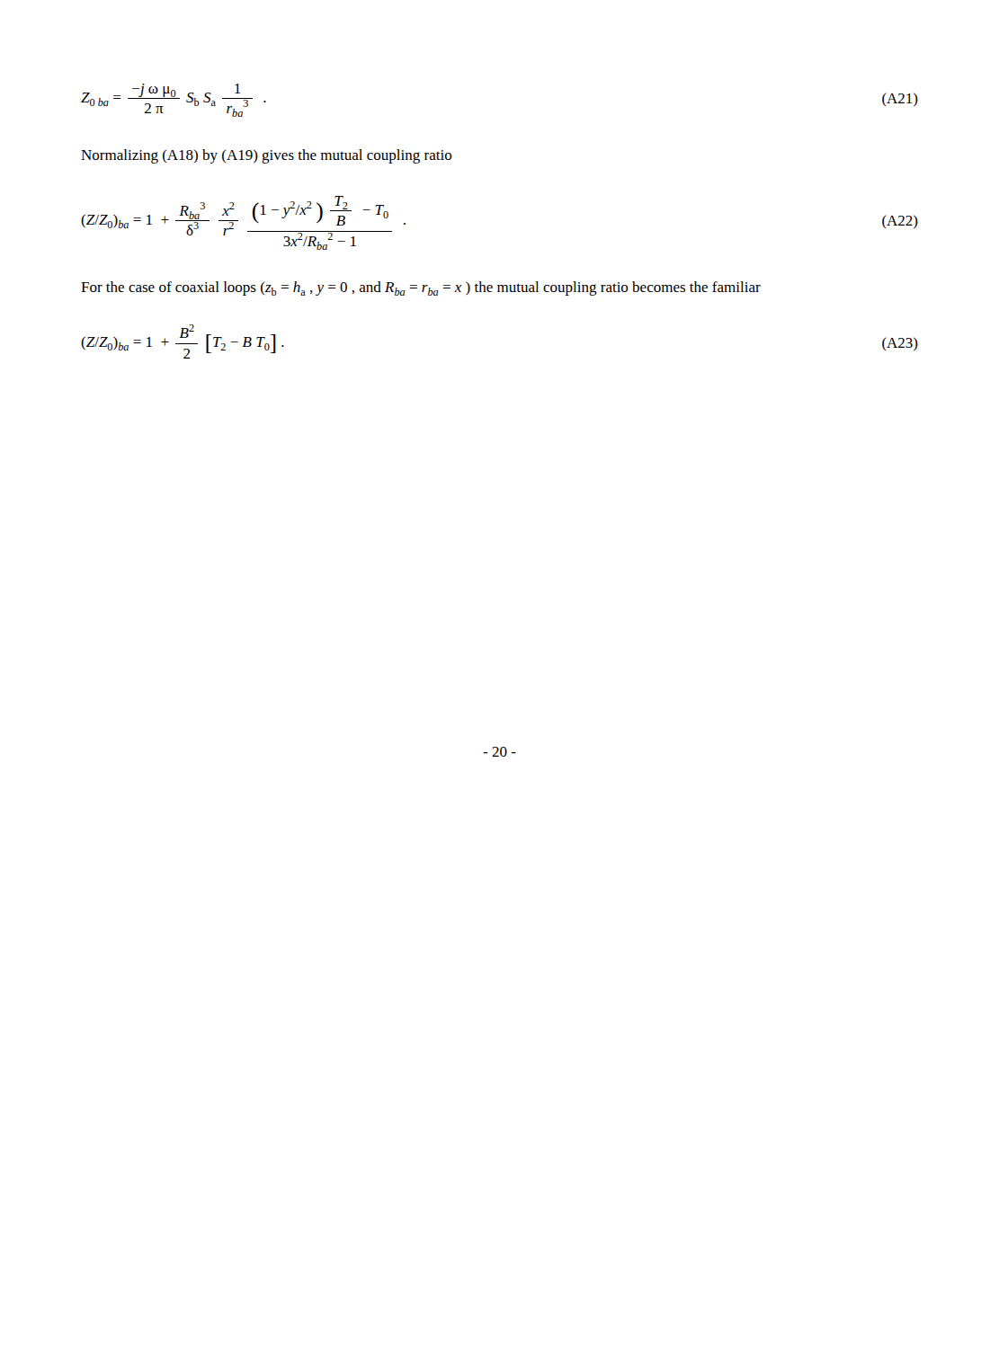Z0 ba = −j ω μ0 2 π Sb Sa 1 rba3 .
(A21)
Normalizing (A18) by (A19) gives the mutual coupling ratio
(Z/Z0)ba = 1 + Rba3 δ3 x2 r2 (1 − y2/x2 ) T2 B − T0 3x2/Rba2 − 1 .
(A22)
For the case of coaxial loops (zb = ha , y = 0 , and Rba = rba = x ) the mutual coupling ratio becomes the familiar
(Z/Z0)ba = 1 + B2 2 [T2 − B T0] .
(A23)
- 20 -